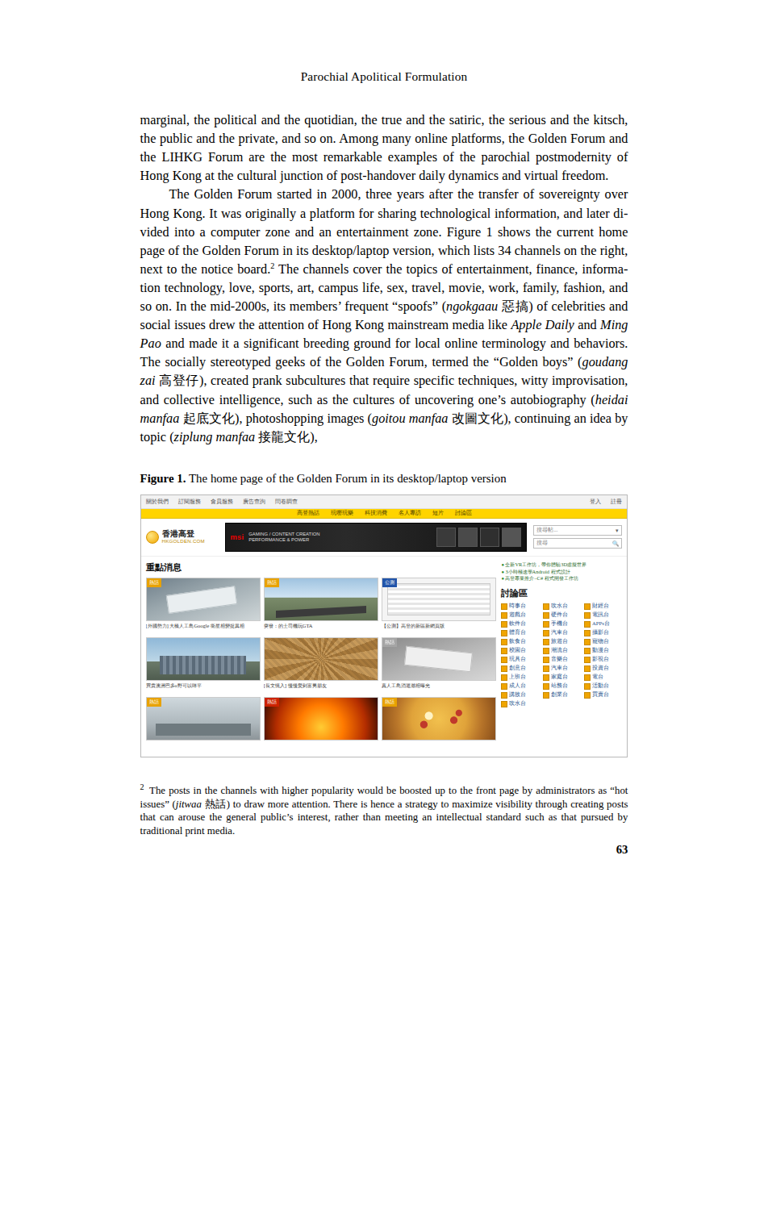Parochial Apolitical Formulation
marginal, the political and the quotidian, the true and the satiric, the serious and the kitsch, the public and the private, and so on. Among many online platforms, the Golden Forum and the LIHKG Forum are the most remarkable examples of the parochial postmodernity of Hong Kong at the cultural junction of post-handover daily dynamics and virtual freedom.
The Golden Forum started in 2000, three years after the transfer of sovereignty over Hong Kong. It was originally a platform for sharing technological information, and later divided into a computer zone and an entertainment zone. Figure 1 shows the current home page of the Golden Forum in its desktop/laptop version, which lists 34 channels on the right, next to the notice board.2 The channels cover the topics of entertainment, finance, information technology, love, sports, art, campus life, sex, travel, movie, work, family, fashion, and so on. In the mid-2000s, its members’ frequent “spoofs” (ngokgaau 惡搞) of celebrities and social issues drew the attention of Hong Kong mainstream media like Apple Daily and Ming Pao and made it a significant breeding ground for local online terminology and behaviors. The socially stereotyped geeks of the Golden Forum, termed the “Golden boys” (goudang zai 高登仔), created prank subcultures that require specific techniques, witty improvisation, and collective intelligence, such as the cultures of uncovering one’s autobiography (heidai manfaa 起底文化), photoshopping images (goitou manfaa 改圖文化), continuing an idea by topic (ziplung manfaa 接龍文化),
Figure 1. The home page of the Golden Forum in its desktop/laptop version
關於我們 訂閱服務 會員服務 廣告查詢 問卷調查
登入 註冊
高登熱話 玩嘢玩樂 科技消費 名人專訪 短片 討論區
香港高登
HKGOLDEN.COM
msi
GAMING / CONTENT CREATION
PERFORMANCE & POWER
搜尋帖...
搜尋
重點消息
熱話
[外國勢力] 大橋人工島Google 衛星相變捉異相
熱話
突發：的士司機玩GTA
公測
【公測】高登的新區新網頁版
買貴澳洲巴多o野可以咩平
[長文慎入] 慢慢愛到富男朋友
熱話
真人工島消退潮相曝光
熱話
熱話
熱話
全新VR工作坊，帶你體驗3D虛擬世界
3小時極速學Android 程式設計
高登專業推介–C# 程式開發工作坊
討論區
時事台 吹水台 財經台 遊戲台 硬件台 電訊台 軟件台 手機台 APPs台 體育台 汽車台 攝影台 飲食台 旅遊台 寵物台 校園台 潮流台 動漫台 玩具台 音樂台 影視台 創意台 汽車台 投資台 上班台 家庭台 電台 成人台 站務台 活動台 講故台 創業台 買賣台 吹水台
2 The posts in the channels with higher popularity would be boosted up to the front page by administrators as “hot issues” (jitwaa 熱話) to draw more attention. There is hence a strategy to maximize visibility through creating posts that can arouse the general public’s interest, rather than meeting an intellectual standard such as that pursued by traditional print media.
63